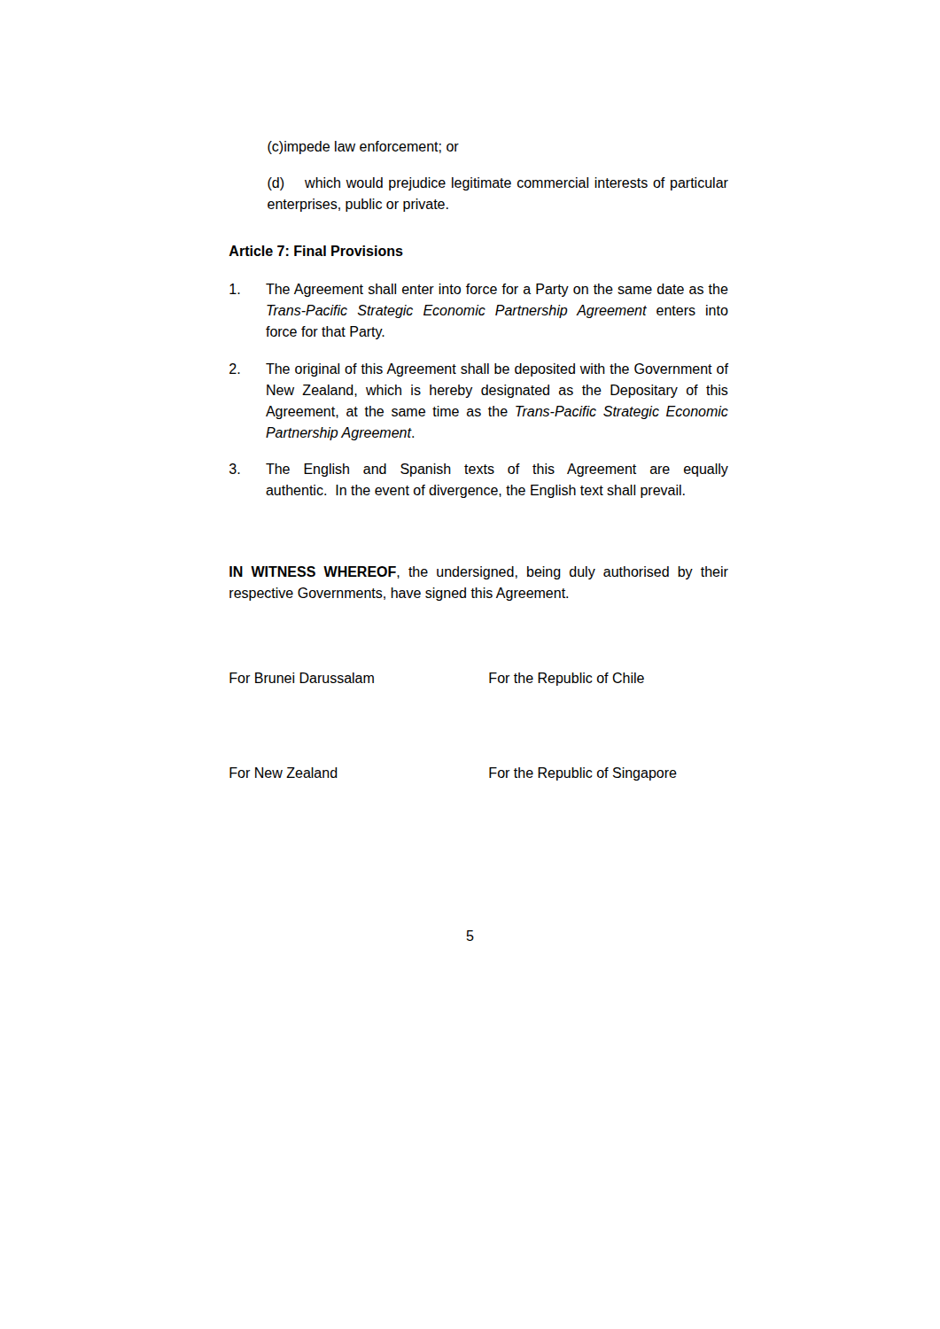(c)
impede law enforcement; or
(d) which would prejudice legitimate commercial interests of particular enterprises, public or private.
Article 7: Final Provisions
1.
The Agreement shall enter into force for a Party on the same date as the Trans-Pacific Strategic Economic Partnership Agreement enters into force for that Party.
2.
The original of this Agreement shall be deposited with the Government of New Zealand, which is hereby designated as the Depositary of this Agreement, at the same time as the Trans-Pacific Strategic Economic Partnership Agreement.
3.
The English and Spanish texts of this Agreement are equally authentic. In the event of divergence, the English text shall prevail.
IN WITNESS WHEREOF, the undersigned, being duly authorised by their respective Governments, have signed this Agreement.
For Brunei Darussalam
For the Republic of Chile
For New Zealand
For the Republic of Singapore
5